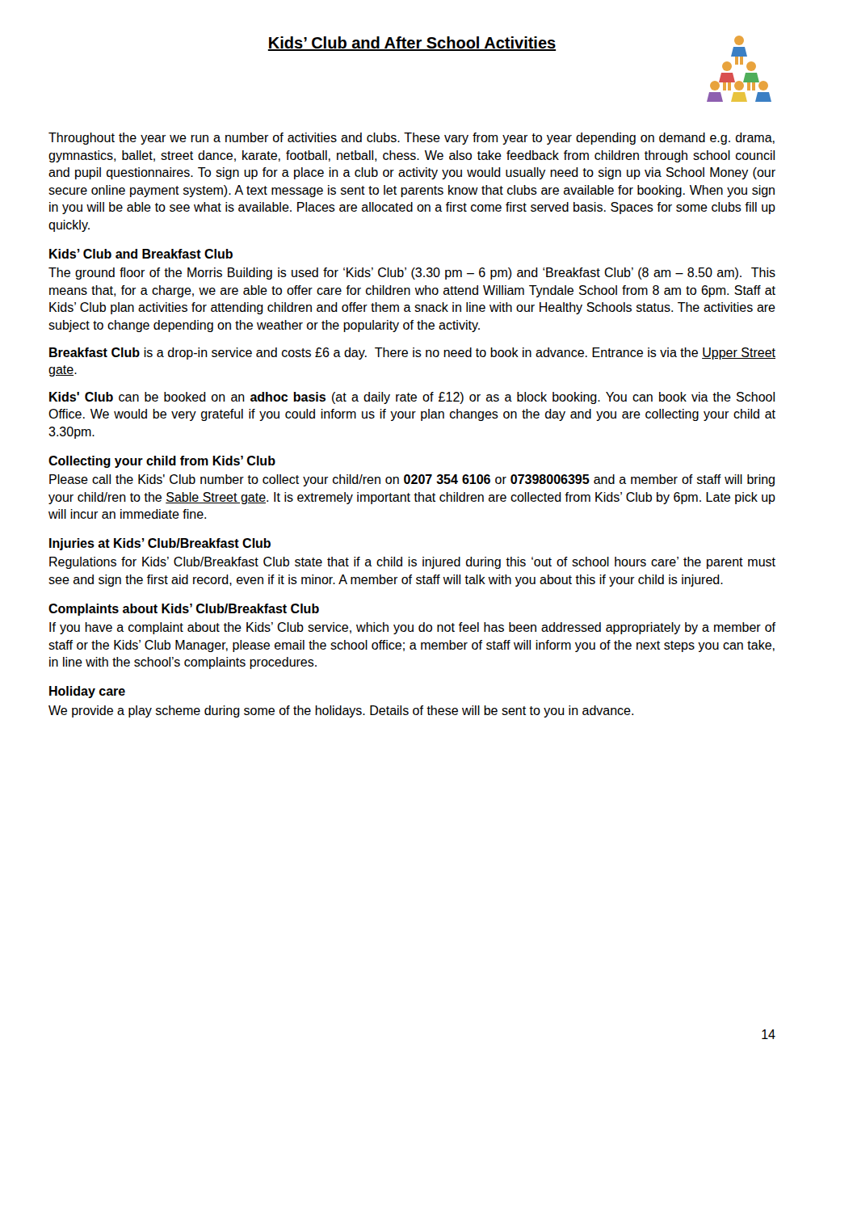Kids’ Club and After School Activities
Throughout the year we run a number of activities and clubs. These vary from year to year depending on demand e.g. drama, gymnastics, ballet, street dance, karate, football, netball, chess. We also take feedback from children through school council and pupil questionnaires. To sign up for a place in a club or activity you would usually need to sign up via School Money (our secure online payment system). A text message is sent to let parents know that clubs are available for booking. When you sign in you will be able to see what is available. Places are allocated on a first come first served basis. Spaces for some clubs fill up quickly.
Kids’ Club and Breakfast Club
The ground floor of the Morris Building is used for ‘Kids’ Club’ (3.30 pm – 6 pm) and ‘Breakfast Club’ (8 am – 8.50 am). This means that, for a charge, we are able to offer care for children who attend William Tyndale School from 8 am to 6pm. Staff at Kids’ Club plan activities for attending children and offer them a snack in line with our Healthy Schools status. The activities are subject to change depending on the weather or the popularity of the activity.
Breakfast Club is a drop-in service and costs £6 a day. There is no need to book in advance. Entrance is via the Upper Street gate.
Kids' Club can be booked on an adhoc basis (at a daily rate of £12) or as a block booking. You can book via the School Office. We would be very grateful if you could inform us if your plan changes on the day and you are collecting your child at 3.30pm.
Collecting your child from Kids’ Club
Please call the Kids' Club number to collect your child/ren on 0207 354 6106 or 07398006395 and a member of staff will bring your child/ren to the Sable Street gate. It is extremely important that children are collected from Kids’ Club by 6pm. Late pick up will incur an immediate fine.
Injuries at Kids’ Club/Breakfast Club
Regulations for Kids’ Club/Breakfast Club state that if a child is injured during this ‘out of school hours care’ the parent must see and sign the first aid record, even if it is minor. A member of staff will talk with you about this if your child is injured.
Complaints about Kids’ Club/Breakfast Club
If you have a complaint about the Kids’ Club service, which you do not feel has been addressed appropriately by a member of staff or the Kids’ Club Manager, please email the school office; a member of staff will inform you of the next steps you can take, in line with the school’s complaints procedures.
Holiday care
We provide a play scheme during some of the holidays. Details of these will be sent to you in advance.
14